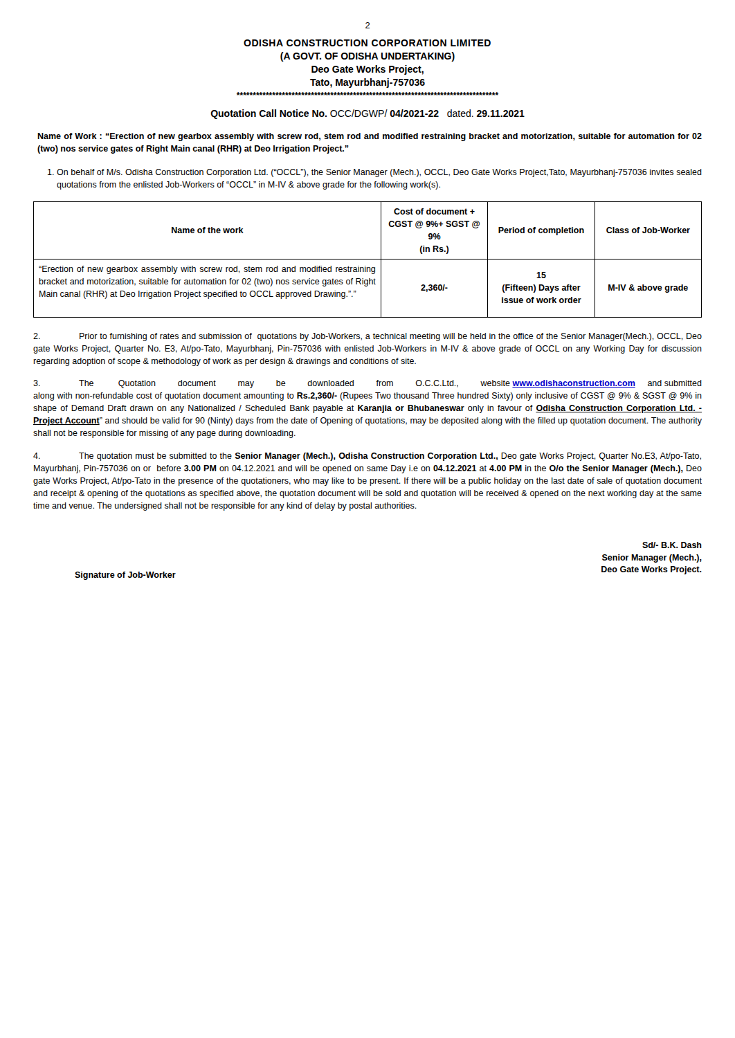2
ODISHA CONSTRUCTION CORPORATION LIMITED
(A GOVT. OF ODISHA UNDERTAKING)
Deo Gate Works Project,
Tato, Mayurbhanj-757036
*********************************************************************************
Quotation Call Notice No. OCC/DGWP/ 04/2021-22 dated. 29.11.2021
Name of Work : “Erection of new gearbox assembly with screw rod, stem rod and modified restraining bracket and motorization, suitable for automation for 02 (two) nos service gates of Right Main canal (RHR) at Deo Irrigation Project.”
On behalf of M/s. Odisha Construction Corporation Ltd. (“OCCL”), the Senior Manager (Mech.), OCCL, Deo Gate Works Project,Tato, Mayurbhanj-757036 invites sealed quotations from the enlisted Job-Workers of “OCCL” in M-IV & above grade for the following work(s).
| Name of the work | Cost of document + CGST @ 9%+ SGST @ 9% (in Rs.) | Period of completion | Class of Job-Worker |
| --- | --- | --- | --- |
| “Erection of new gearbox assembly with screw rod, stem rod and modified restraining bracket and motorization, suitable for automation for 02 (two) nos service gates of Right Main canal (RHR) at Deo Irrigation Project specified to OCCL approved Drawing.”.” | 2,360/- | 15 (Fifteen) Days after issue of work order | M-IV & above grade |
2. Prior to furnishing of rates and submission of quotations by Job-Workers, a technical meeting will be held in the office of the Senior Manager(Mech.), OCCL, Deo gate Works Project, Quarter No. E3, At/po-Tato, Mayurbhanj, Pin-757036 with enlisted Job-Workers in M-IV & above grade of OCCL on any Working Day for discussion regarding adoption of scope & methodology of work as per design & drawings and conditions of site.
3. The Quotation document may be downloaded from O.C.C.Ltd., website www.odishaconstruction.com and submitted along with non-refundable cost of quotation document amounting to Rs.2,360/- (Rupees Two thousand Three hundred Sixty) only inclusive of CGST @ 9% & SGST @ 9% in shape of Demand Draft drawn on any Nationalized / Scheduled Bank payable at Karanjia or Bhubaneswar only in favour of Odisha Construction Corporation Ltd. - Project Account” and should be valid for 90 (Ninty) days from the date of Opening of quotations, may be deposited along with the filled up quotation document. The authority shall not be responsible for missing of any page during downloading.
4. The quotation must be submitted to the Senior Manager (Mech.), Odisha Construction Corporation Ltd., Deo gate Works Project, Quarter No.E3, At/po-Tato, Mayurbhanj, Pin-757036 on or before 3.00 PM on 04.12.2021 and will be opened on same Day i.e on 04.12.2021 at 4.00 PM in the O/o the Senior Manager (Mech.), Deo gate Works Project, At/po-Tato in the presence of the quotationers, who may like to be present. If there will be a public holiday on the last date of sale of quotation document and receipt & opening of the quotations as specified above, the quotation document will be sold and quotation will be received & opened on the next working day at the same time and venue. The undersigned shall not be responsible for any kind of delay by postal authorities.
Sd/- B.K. Dash
Senior Manager (Mech.),
Deo Gate Works Project.
Signature of Job-Worker